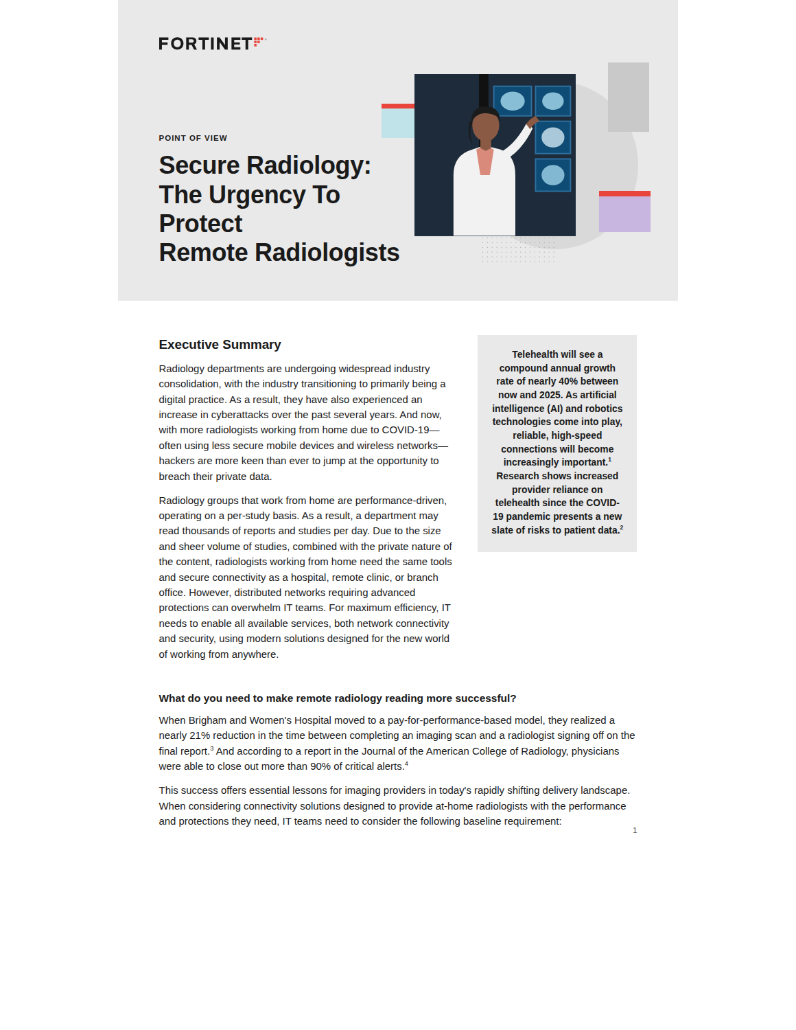®
Point of View
Secure Radiology:
The Urgency To Protect
Remote Radiologists
Executive Summary
Radiology departments are undergoing widespread industry consolidation, with the industry transitioning to primarily being a digital practice. As a result, they have also experienced an increase in cyberattacks over the past several years. And now, with more radiologists working from home due to COVID-19—often using less secure mobile devices and wireless networks—hackers are more keen than ever to jump at the opportunity to breach their private data.
Radiology groups that work from home are performance-driven, operating on a per-study basis. As a result, a department may read thousands of reports and studies per day. Due to the size and sheer volume of studies, combined with the private nature of the content, radiologists working from home need the same tools and secure connectivity as a hospital, remote clinic, or branch office. However, distributed networks requiring advanced protections can overwhelm IT teams. For maximum efficiency, IT needs to enable all available services, both network connectivity and security, using modern solutions designed for the new world of working from anywhere.
Telehealth will see a compound annual growth rate of nearly 40% between now and 2025. As artificial intelligence (AI) and robotics technologies come into play, reliable, high-speed connections will become increasingly important.1 Research shows increased provider reliance on telehealth since the COVID-19 pandemic presents a new slate of risks to patient data.2
What do you need to make remote radiology reading more successful?
When Brigham and Women's Hospital moved to a pay-for-performance-based model, they realized a nearly 21% reduction in the time between completing an imaging scan and a radiologist signing off on the final report.3 And according to a report in the Journal of the American College of Radiology, physicians were able to close out more than 90% of critical alerts.4
This success offers essential lessons for imaging providers in today's rapidly shifting delivery landscape. When considering connectivity solutions designed to provide at-home radiologists with the performance and protections they need, IT teams need to consider the following baseline requirement:
1